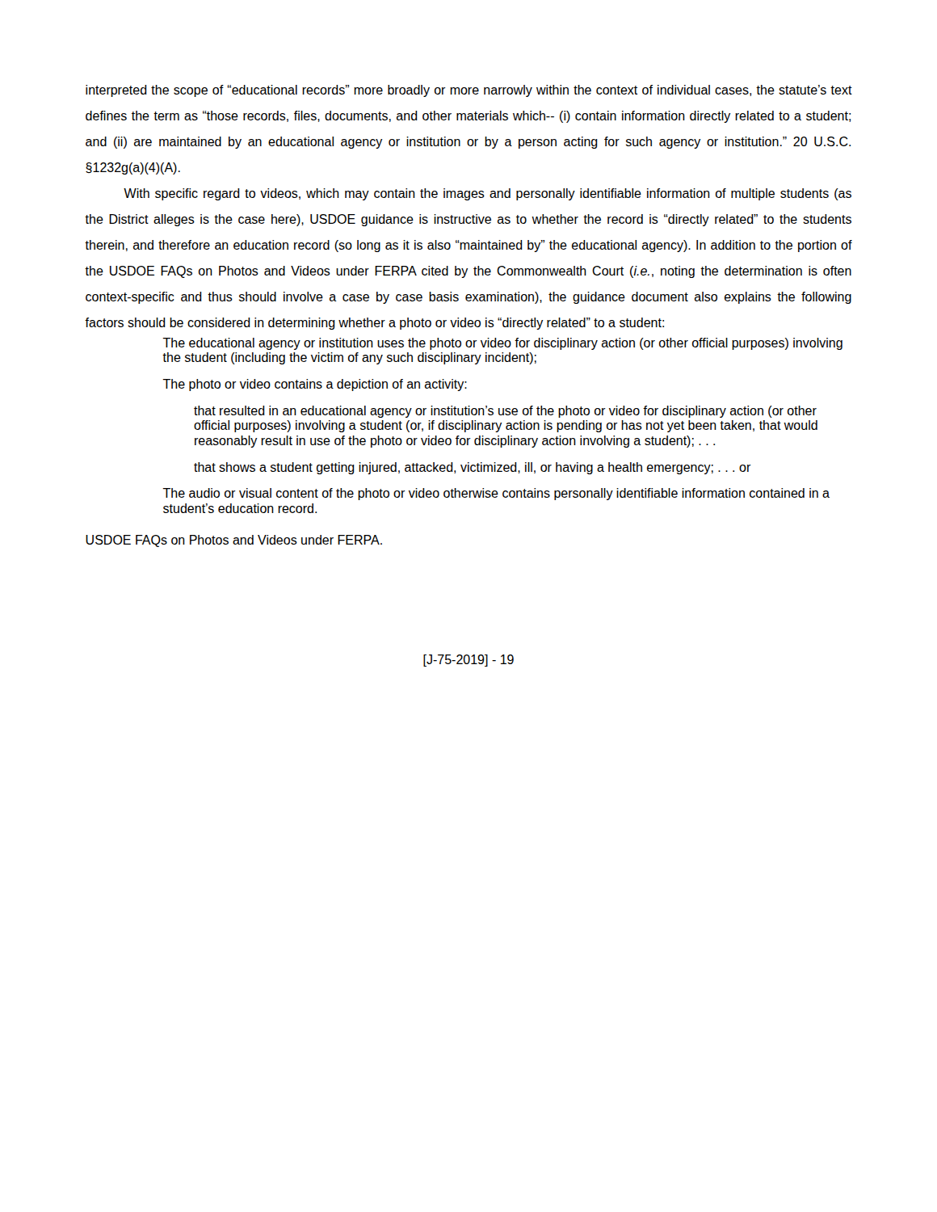interpreted the scope of “educational records” more broadly or more narrowly within the context of individual cases, the statute’s text defines the term as “those records, files, documents, and other materials which-- (i) contain information directly related to a student; and (ii) are maintained by an educational agency or institution or by a person acting for such agency or institution.” 20 U.S.C. §1232g(a)(4)(A).
With specific regard to videos, which may contain the images and personally identifiable information of multiple students (as the District alleges is the case here), USDOE guidance is instructive as to whether the record is “directly related” to the students therein, and therefore an education record (so long as it is also “maintained by” the educational agency). In addition to the portion of the USDOE FAQs on Photos and Videos under FERPA cited by the Commonwealth Court (i.e., noting the determination is often context-specific and thus should involve a case by case basis examination), the guidance document also explains the following factors should be considered in determining whether a photo or video is “directly related” to a student:
The educational agency or institution uses the photo or video for disciplinary action (or other official purposes) involving the student (including the victim of any such disciplinary incident);
The photo or video contains a depiction of an activity:
that resulted in an educational agency or institution’s use of the photo or video for disciplinary action (or other official purposes) involving a student (or, if disciplinary action is pending or has not yet been taken, that would reasonably result in use of the photo or video for disciplinary action involving a student); . . .
that shows a student getting injured, attacked, victimized, ill, or having a health emergency; . . . or
The audio or visual content of the photo or video otherwise contains personally identifiable information contained in a student’s education record.
USDOE FAQs on Photos and Videos under FERPA.
[J-75-2019] - 19